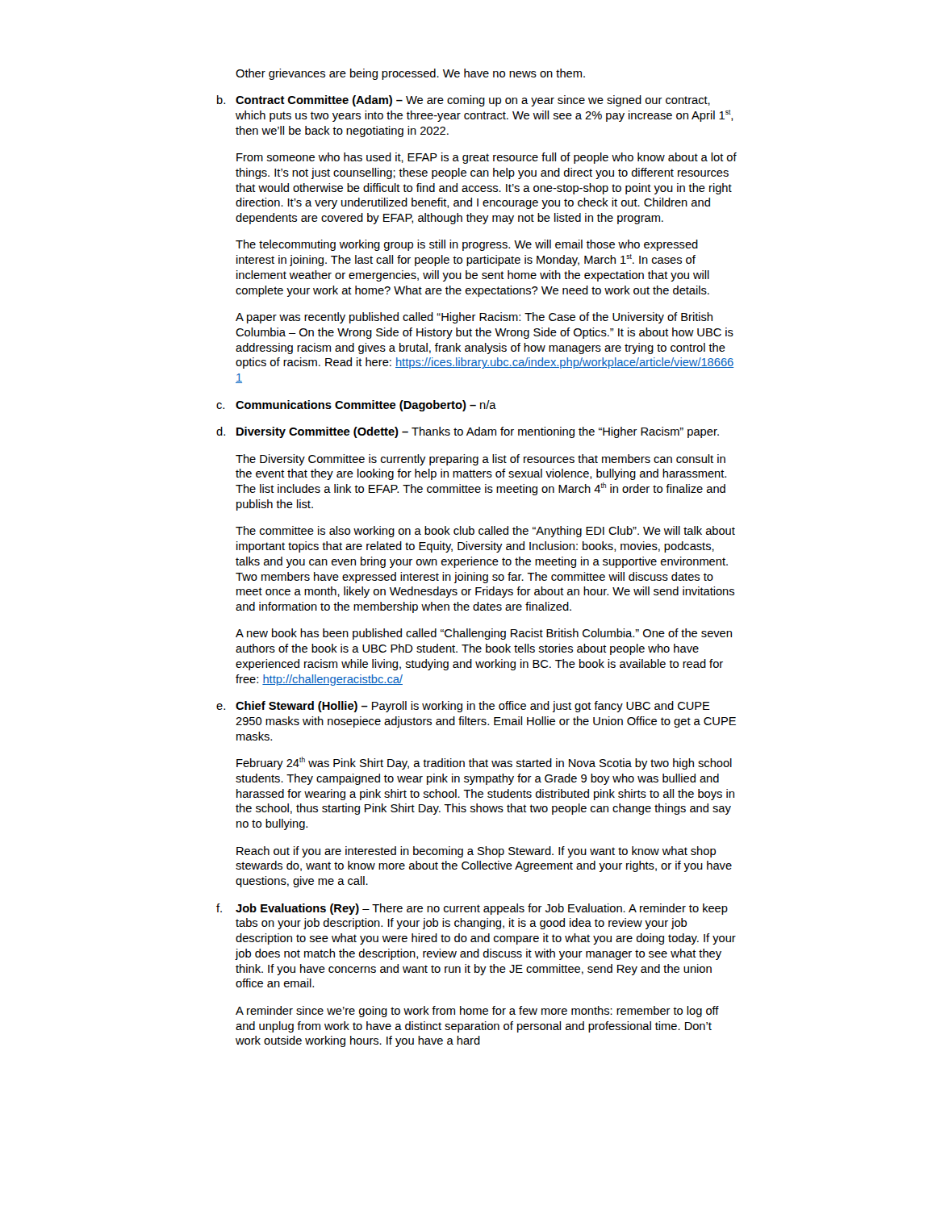Other grievances are being processed. We have no news on them.
b.
Contract Committee (Adam) – We are coming up on a year since we signed our contract, which puts us two years into the three-year contract. We will see a 2% pay increase on April 1st, then we’ll be back to negotiating in 2022.
From someone who has used it, EFAP is a great resource full of people who know about a lot of things. It’s not just counselling; these people can help you and direct you to different resources that would otherwise be difficult to find and access. It’s a one-stop-shop to point you in the right direction. It’s a very underutilized benefit, and I encourage you to check it out. Children and dependents are covered by EFAP, although they may not be listed in the program.
The telecommuting working group is still in progress. We will email those who expressed interest in joining. The last call for people to participate is Monday, March 1st. In cases of inclement weather or emergencies, will you be sent home with the expectation that you will complete your work at home? What are the expectations? We need to work out the details.
A paper was recently published called “Higher Racism: The Case of the University of British Columbia – On the Wrong Side of History but the Wrong Side of Optics.” It is about how UBC is addressing racism and gives a brutal, frank analysis of how managers are trying to control the optics of racism. Read it here: https://ices.library.ubc.ca/index.php/workplace/article/view/186661
c.
Communications Committee (Dagoberto) – n/a
d.
Diversity Committee (Odette) – Thanks to Adam for mentioning the “Higher Racism” paper.
The Diversity Committee is currently preparing a list of resources that members can consult in the event that they are looking for help in matters of sexual violence, bullying and harassment. The list includes a link to EFAP. The committee is meeting on March 4th in order to finalize and publish the list.
The committee is also working on a book club called the “Anything EDI Club”. We will talk about important topics that are related to Equity, Diversity and Inclusion: books, movies, podcasts, talks and you can even bring your own experience to the meeting in a supportive environment. Two members have expressed interest in joining so far. The committee will discuss dates to meet once a month, likely on Wednesdays or Fridays for about an hour. We will send invitations and information to the membership when the dates are finalized.
A new book has been published called “Challenging Racist British Columbia.” One of the seven authors of the book is a UBC PhD student. The book tells stories about people who have experienced racism while living, studying and working in BC. The book is available to read for free: http://challengeracistbc.ca/
e.
Chief Steward (Hollie) – Payroll is working in the office and just got fancy UBC and CUPE 2950 masks with nosepiece adjustors and filters. Email Hollie or the Union Office to get a CUPE masks.
February 24th was Pink Shirt Day, a tradition that was started in Nova Scotia by two high school students. They campaigned to wear pink in sympathy for a Grade 9 boy who was bullied and harassed for wearing a pink shirt to school. The students distributed pink shirts to all the boys in the school, thus starting Pink Shirt Day. This shows that two people can change things and say no to bullying.
Reach out if you are interested in becoming a Shop Steward. If you want to know what shop stewards do, want to know more about the Collective Agreement and your rights, or if you have questions, give me a call.
f.
Job Evaluations (Rey) – There are no current appeals for Job Evaluation. A reminder to keep tabs on your job description. If your job is changing, it is a good idea to review your job description to see what you were hired to do and compare it to what you are doing today. If your job does not match the description, review and discuss it with your manager to see what they think. If you have concerns and want to run it by the JE committee, send Rey and the union office an email.
A reminder since we’re going to work from home for a few more months: remember to log off and unplug from work to have a distinct separation of personal and professional time. Don’t work outside working hours. If you have a hard